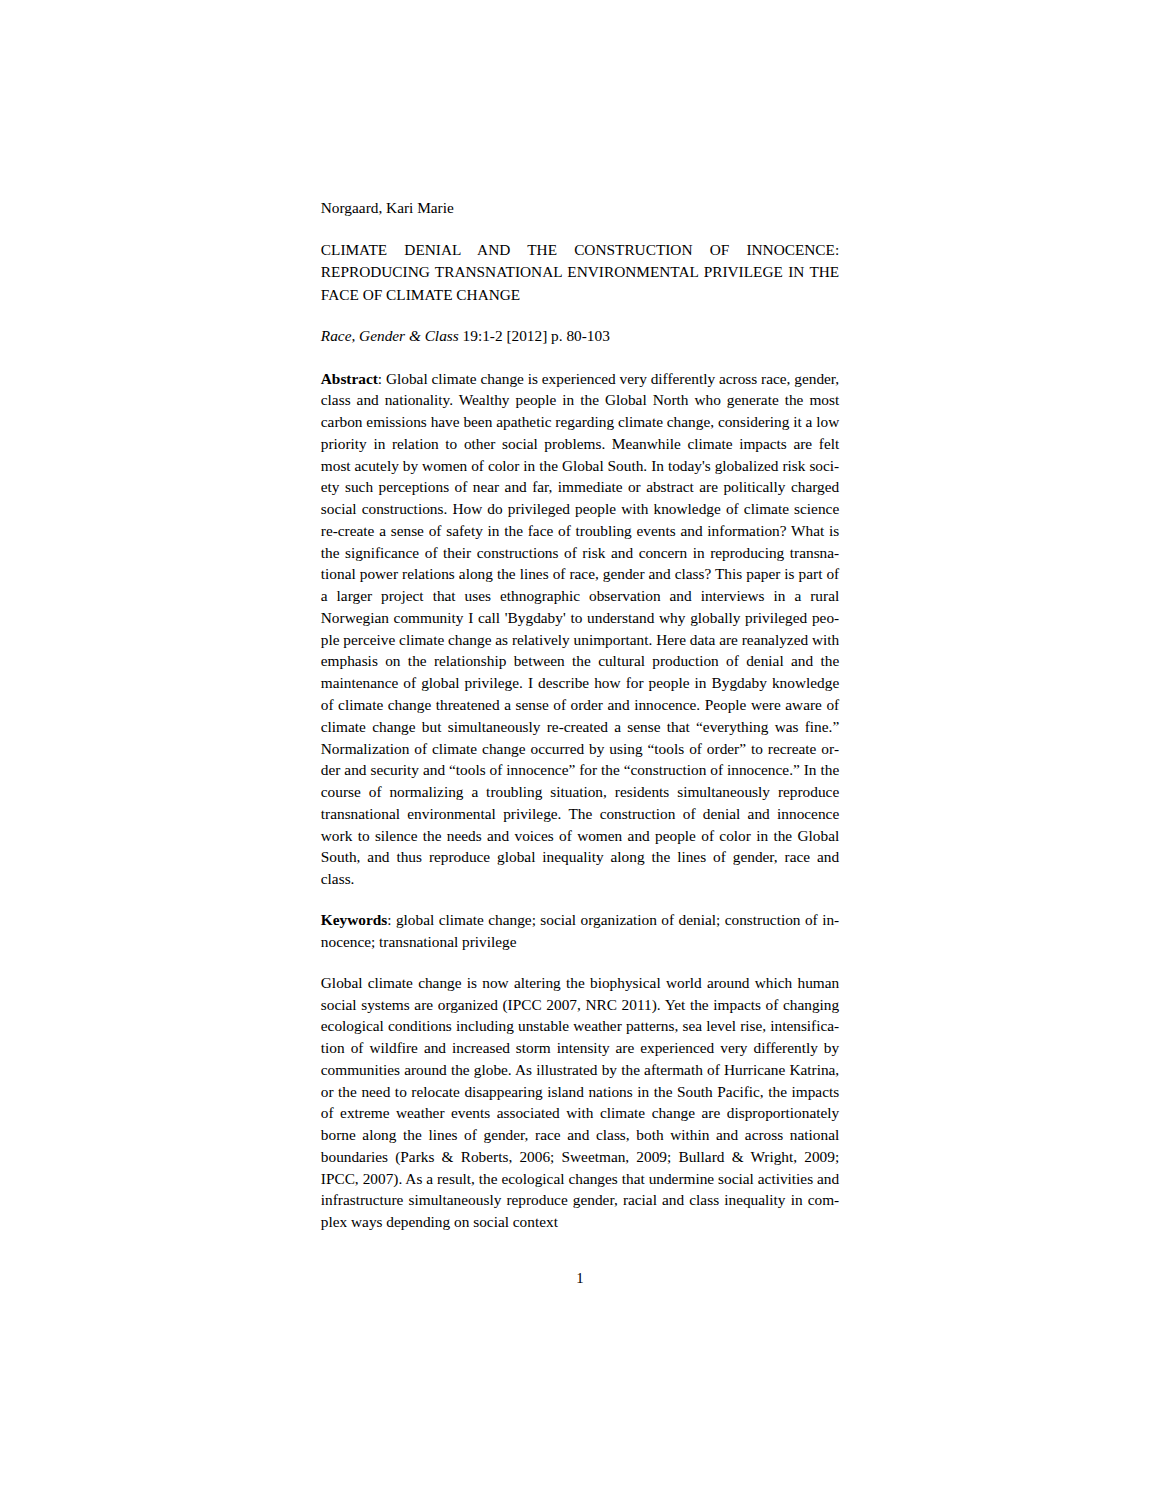Norgaard, Kari Marie
Climate denial and the construction of innocence: Reproducing transnational environmental privilege in the face of climate change
Race, Gender & Class 19:1-2 [2012] p. 80-103
Abstract: Global climate change is experienced very differently across race, gender, class and nationality. Wealthy people in the Global North who generate the most carbon emissions have been apathetic regarding climate change, considering it a low priority in relation to other social problems. Meanwhile climate impacts are felt most acutely by women of color in the Global South. In today's globalized risk society such perceptions of near and far, immediate or abstract are politically charged social constructions. How do privileged people with knowledge of climate science re-create a sense of safety in the face of troubling events and information? What is the significance of their constructions of risk and concern in reproducing transnational power relations along the lines of race, gender and class? This paper is part of a larger project that uses ethnographic observation and interviews in a rural Norwegian community I call 'Bygdaby' to understand why globally privileged people perceive climate change as relatively unimportant. Here data are reanalyzed with emphasis on the relationship between the cultural production of denial and the maintenance of global privilege. I describe how for people in Bygdaby knowledge of climate change threatened a sense of order and innocence. People were aware of climate change but simultaneously re-created a sense that “everything was fine.” Normalization of climate change occurred by using “tools of order” to recreate order and security and “tools of innocence” for the “construction of innocence.” In the course of normalizing a troubling situation, residents simultaneously reproduce transnational environmental privilege. The construction of denial and innocence work to silence the needs and voices of women and people of color in the Global South, and thus reproduce global inequality along the lines of gender, race and class.
Keywords: global climate change; social organization of denial; construction of innocence; transnational privilege
Global climate change is now altering the biophysical world around which human social systems are organized (IPCC 2007, NRC 2011). Yet the impacts of changing ecological conditions including unstable weather patterns, sea level rise, intensification of wildfire and increased storm intensity are experienced very differently by communities around the globe. As illustrated by the aftermath of Hurricane Katrina, or the need to relocate disappearing island nations in the South Pacific, the impacts of extreme weather events associated with climate change are disproportionately borne along the lines of gender, race and class, both within and across national boundaries (Parks & Roberts, 2006; Sweetman, 2009; Bullard & Wright, 2009; IPCC, 2007). As a result, the ecological changes that undermine social activities and infrastructure simultaneously reproduce gender, racial and class inequality in complex ways depending on social context
1